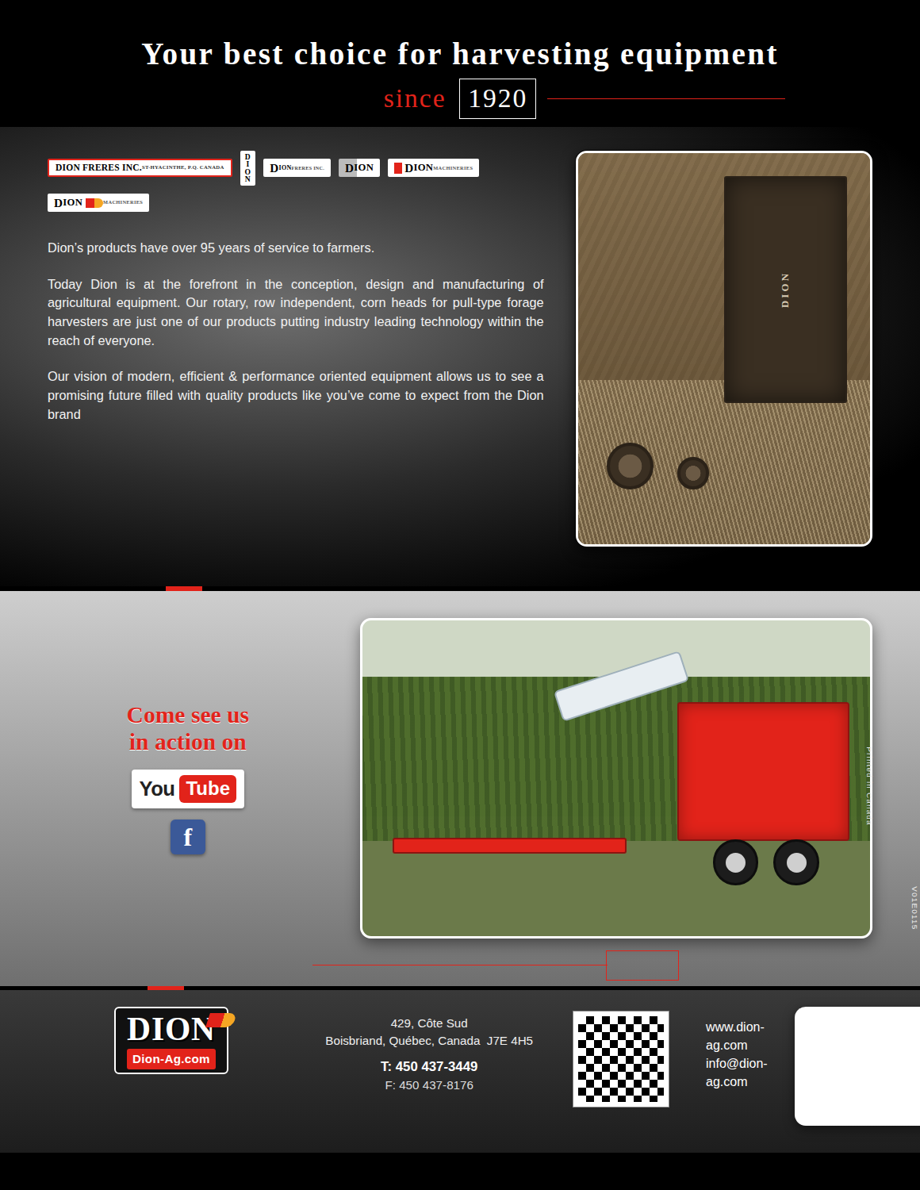Your best choice for harvesting equipment
since 1920
DION FRERES INC.ST-HYACINTHE, P.Q. CANADA DION DIONFRERES INC. DION DIONMACHINERIES DION MACHINERIES
Dion’s products have over 95 years of service to farmers.
Today Dion is at the forefront in the conception, design and manufacturing of agricultural equipment. Our rotary, row independent, corn heads for pull-type forage harvesters are just one of our products putting industry leading technology within the reach of everyone.
Our vision of modern, efficient & performance oriented equipment allows us to see a promising future filled with quality products like you’ve come to expect from the Dion brand
Come see us
in action on
You Tube
f
Printed in Canada
V01E0115
DION Dion-Ag.com
429, Côte Sud
Boisbriand, Québec, Canada J7E 4H5 T: 450 437-3449 F: 450 437-8176
www.dion-ag.com info@dion-ag.com